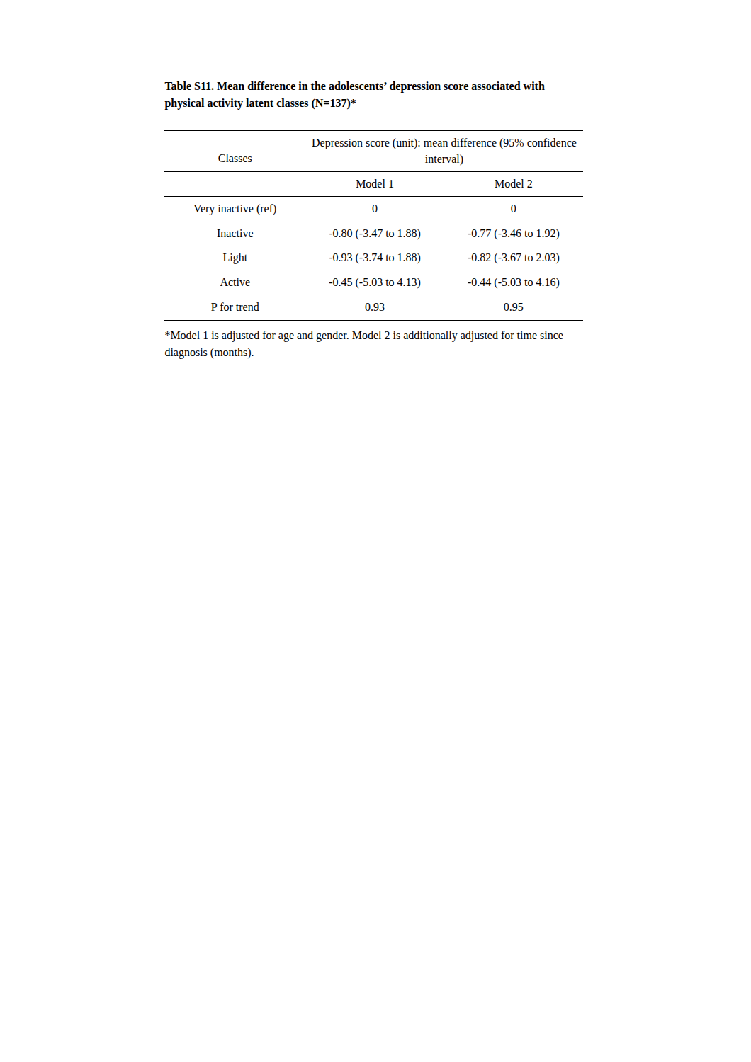Table S11. Mean difference in the adolescents’ depression score associated with physical activity latent classes (N=137)*
| Classes | Depression score (unit): mean difference (95% confidence interval) |
| --- | --- |
| | Model 1 | Model 2 |
| Very inactive (ref) | 0 | 0 |
| Inactive | -0.80 (-3.47 to 1.88) | -0.77 (-3.46 to 1.92) |
| Light | -0.93 (-3.74 to 1.88) | -0.82 (-3.67 to 2.03) |
| Active | -0.45 (-5.03 to 4.13) | -0.44 (-5.03 to 4.16) |
| P for trend | 0.93 | 0.95 |
*Model 1 is adjusted for age and gender. Model 2 is additionally adjusted for time since diagnosis (months).